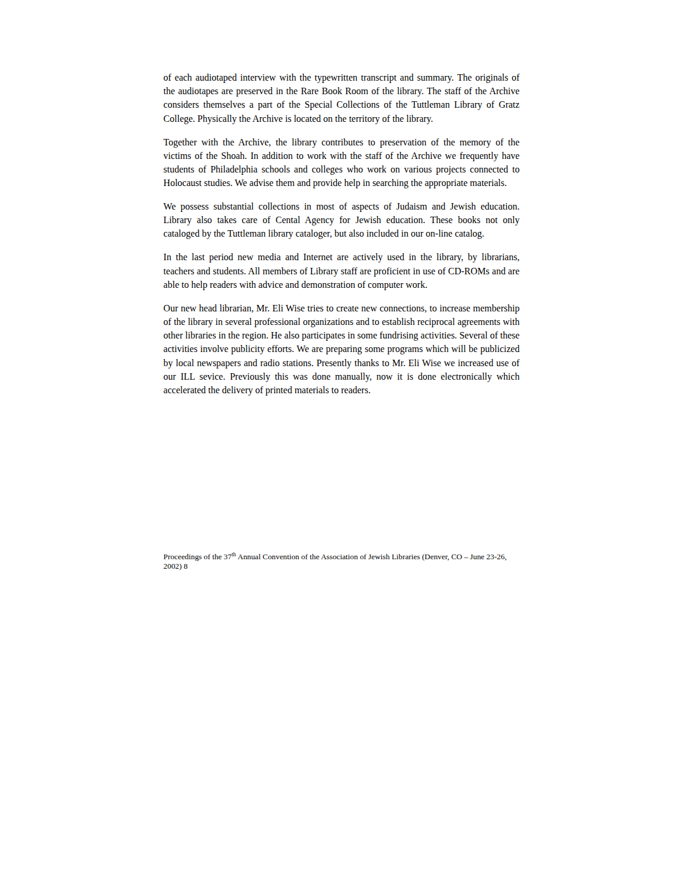of each audiotaped interview with the typewritten transcript and summary. The originals of the audiotapes are preserved in the Rare Book Room of the library. The staff of the Archive considers themselves a part of the Special Collections of the Tuttleman Library of Gratz College. Physically the Archive is located on the territory of the library.
Together with the Archive, the library contributes to preservation of the memory of the victims of the Shoah. In addition to work with the staff of the Archive we frequently have students of Philadelphia schools and colleges who work on various projects connected to Holocaust studies. We advise them and provide help in searching the appropriate materials.
We possess substantial collections in most of aspects of Judaism and Jewish education. Library also takes care of Cental Agency for Jewish education. These books not only cataloged by the Tuttleman library cataloger, but also included in our on-line catalog.
In the last period new media and Internet are actively used in the library, by librarians, teachers and students. All members of Library staff are proficient in use of CD-ROMs and are able to help readers with advice and demonstration of computer work.
Our new head librarian, Mr. Eli Wise tries to create new connections, to increase membership of the library in several professional organizations and to establish reciprocal agreements with other libraries in the region. He also participates in some fundrising activities. Several of these activities involve publicity efforts. We are preparing some programs which will be publicized by local newspapers and radio stations. Presently thanks to Mr. Eli Wise we increased use of our ILL sevice. Previously this was done manually, now it is done electronically which accelerated the delivery of printed materials to readers.
Proceedings of the 37th Annual Convention of the Association of Jewish Libraries (Denver, CO – June 23-26, 2002) 8